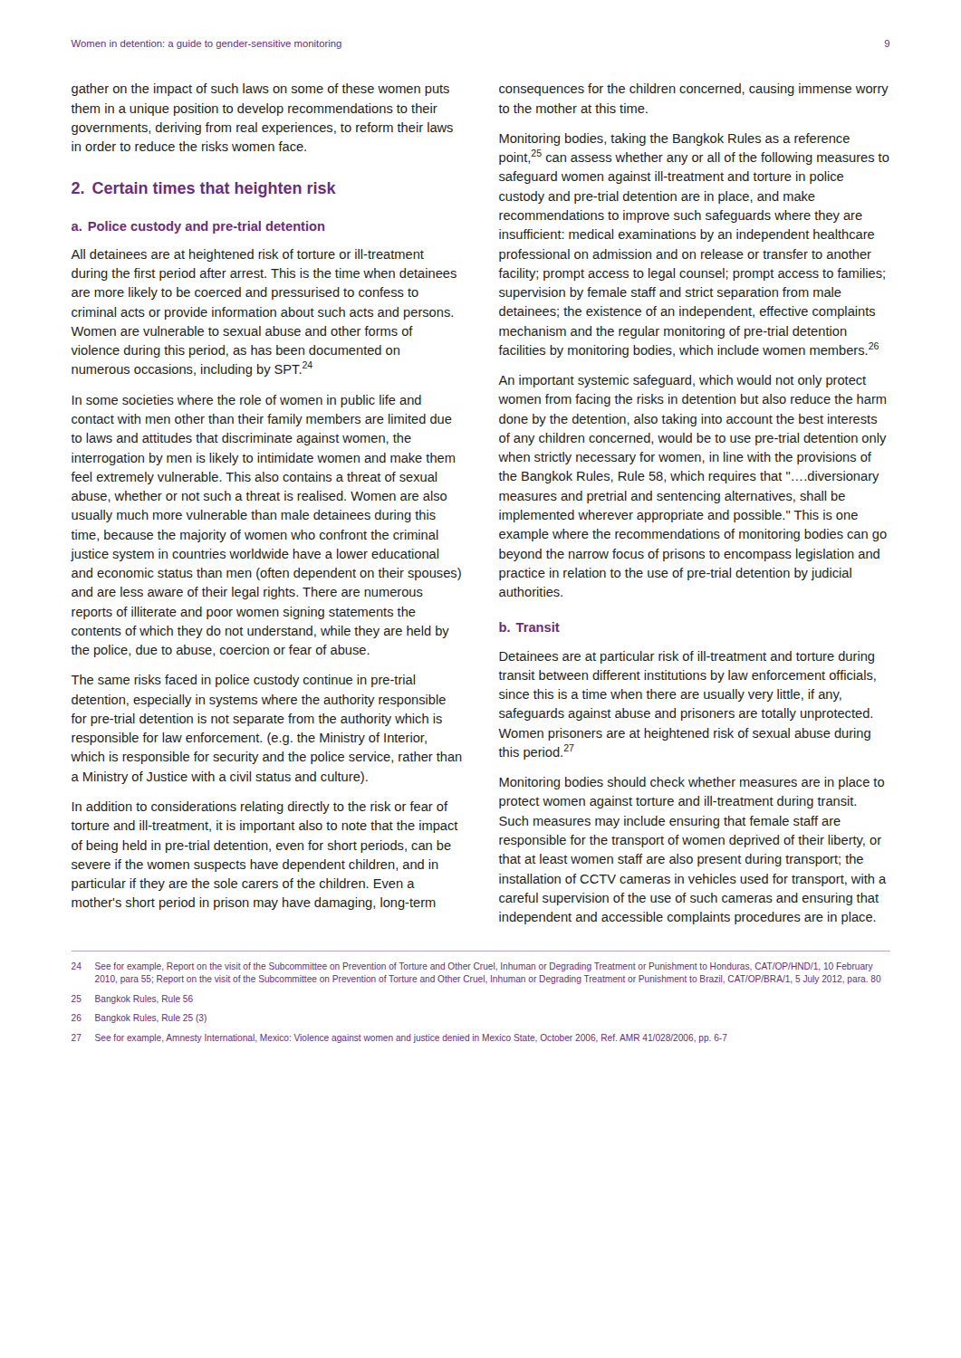Women in detention: a guide to gender-sensitive monitoring 9
gather on the impact of such laws on some of these women puts them in a unique position to develop recommendations to their governments, deriving from real experiences, to reform their laws in order to reduce the risks women face.
2. Certain times that heighten risk
a. Police custody and pre-trial detention
All detainees are at heightened risk of torture or ill-treatment during the first period after arrest. This is the time when detainees are more likely to be coerced and pressurised to confess to criminal acts or provide information about such acts and persons. Women are vulnerable to sexual abuse and other forms of violence during this period, as has been documented on numerous occasions, including by SPT.24
In some societies where the role of women in public life and contact with men other than their family members are limited due to laws and attitudes that discriminate against women, the interrogation by men is likely to intimidate women and make them feel extremely vulnerable. This also contains a threat of sexual abuse, whether or not such a threat is realised. Women are also usually much more vulnerable than male detainees during this time, because the majority of women who confront the criminal justice system in countries worldwide have a lower educational and economic status than men (often dependent on their spouses) and are less aware of their legal rights. There are numerous reports of illiterate and poor women signing statements the contents of which they do not understand, while they are held by the police, due to abuse, coercion or fear of abuse.
The same risks faced in police custody continue in pre-trial detention, especially in systems where the authority responsible for pre-trial detention is not separate from the authority which is responsible for law enforcement. (e.g. the Ministry of Interior, which is responsible for security and the police service, rather than a Ministry of Justice with a civil status and culture).
In addition to considerations relating directly to the risk or fear of torture and ill-treatment, it is important also to note that the impact of being held in pre-trial detention, even for short periods, can be severe if the women suspects have dependent children, and in particular if they are the sole carers of the children. Even a mother's short period in prison may have damaging, long-term consequences for the children concerned, causing immense worry to the mother at this time.
Monitoring bodies, taking the Bangkok Rules as a reference point,25 can assess whether any or all of the following measures to safeguard women against ill-treatment and torture in police custody and pre-trial detention are in place, and make recommendations to improve such safeguards where they are insufficient: medical examinations by an independent healthcare professional on admission and on release or transfer to another facility; prompt access to legal counsel; prompt access to families; supervision by female staff and strict separation from male detainees; the existence of an independent, effective complaints mechanism and the regular monitoring of pre-trial detention facilities by monitoring bodies, which include women members.26
An important systemic safeguard, which would not only protect women from facing the risks in detention but also reduce the harm done by the detention, also taking into account the best interests of any children concerned, would be to use pre-trial detention only when strictly necessary for women, in line with the provisions of the Bangkok Rules, Rule 58, which requires that "….diversionary measures and pretrial and sentencing alternatives, shall be implemented wherever appropriate and possible." This is one example where the recommendations of monitoring bodies can go beyond the narrow focus of prisons to encompass legislation and practice in relation to the use of pre-trial detention by judicial authorities.
b. Transit
Detainees are at particular risk of ill-treatment and torture during transit between different institutions by law enforcement officials, since this is a time when there are usually very little, if any, safeguards against abuse and prisoners are totally unprotected. Women prisoners are at heightened risk of sexual abuse during this period.27
Monitoring bodies should check whether measures are in place to protect women against torture and ill-treatment during transit. Such measures may include ensuring that female staff are responsible for the transport of women deprived of their liberty, or that at least women staff are also present during transport; the installation of CCTV cameras in vehicles used for transport, with a careful supervision of the use of such cameras and ensuring that independent and accessible complaints procedures are in place.
24 See for example, Report on the visit of the Subcommittee on Prevention of Torture and Other Cruel, Inhuman or Degrading Treatment or Punishment to Honduras, CAT/OP/HND/1, 10 February 2010, para 55; Report on the visit of the Subcommittee on Prevention of Torture and Other Cruel, Inhuman or Degrading Treatment or Punishment to Brazil, CAT/OP/BRA/1, 5 July 2012, para. 80
25 Bangkok Rules, Rule 56
26 Bangkok Rules, Rule 25 (3)
27 See for example, Amnesty International, Mexico: Violence against women and justice denied in Mexico State, October 2006, Ref. AMR 41/028/2006, pp. 6-7